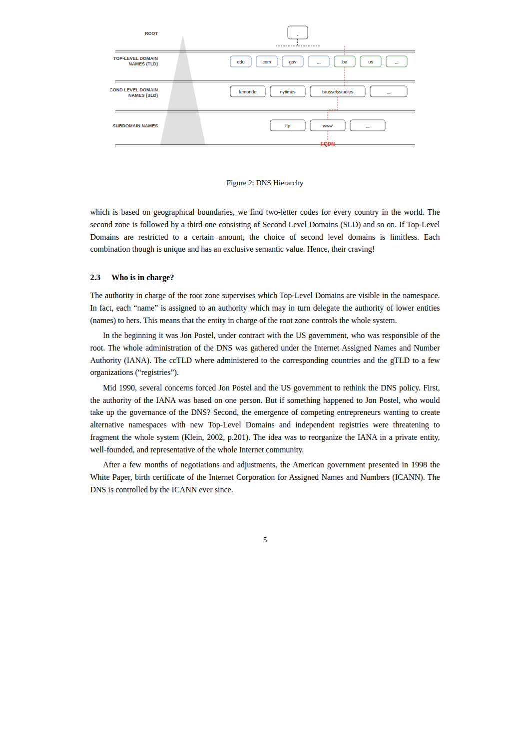ROOT TOP-LEVEL DOMAIN NAMES (TLD) SECOND LEVEL DOMAIN NAMES (SLD) SUBDOMAIN NAMES . edu com gov ... be us ... lemonde nytimes brusselsstudies ... ftp www ... FQDN
Figure 2: DNS Hierarchy
which is based on geographical boundaries, we find two-letter codes for every country in the world. The second zone is followed by a third one consisting of Second Level Domains (SLD) and so on. If Top-Level Domains are restricted to a certain amount, the choice of second level domains is limitless. Each combination though is unique and has an exclusive semantic value. Hence, their craving!
2.3 Who is in charge?
The authority in charge of the root zone supervises which Top-Level Domains are visible in the namespace. In fact, each “name” is assigned to an authority which may in turn delegate the authority of lower entities (names) to hers. This means that the entity in charge of the root zone controls the whole system.
In the beginning it was Jon Postel, under contract with the US government, who was responsible of the root. The whole administration of the DNS was gathered under the Internet Assigned Names and Number Authority (IANA). The ccTLD where administered to the corresponding countries and the gTLD to a few organizations (“registries”).
Mid 1990, several concerns forced Jon Postel and the US government to rethink the DNS policy. First, the authority of the IANA was based on one person. But if something happened to Jon Postel, who would take up the governance of the DNS? Second, the emergence of competing entrepreneurs wanting to create alternative namespaces with new Top-Level Domains and independent registries were threatening to fragment the whole system (Klein, 2002, p.201). The idea was to reorganize the IANA in a private entity, well-founded, and representative of the whole Internet community.
After a few months of negotiations and adjustments, the American government presented in 1998 the White Paper, birth certificate of the Internet Corporation for Assigned Names and Numbers (ICANN). The DNS is controlled by the ICANN ever since.
5